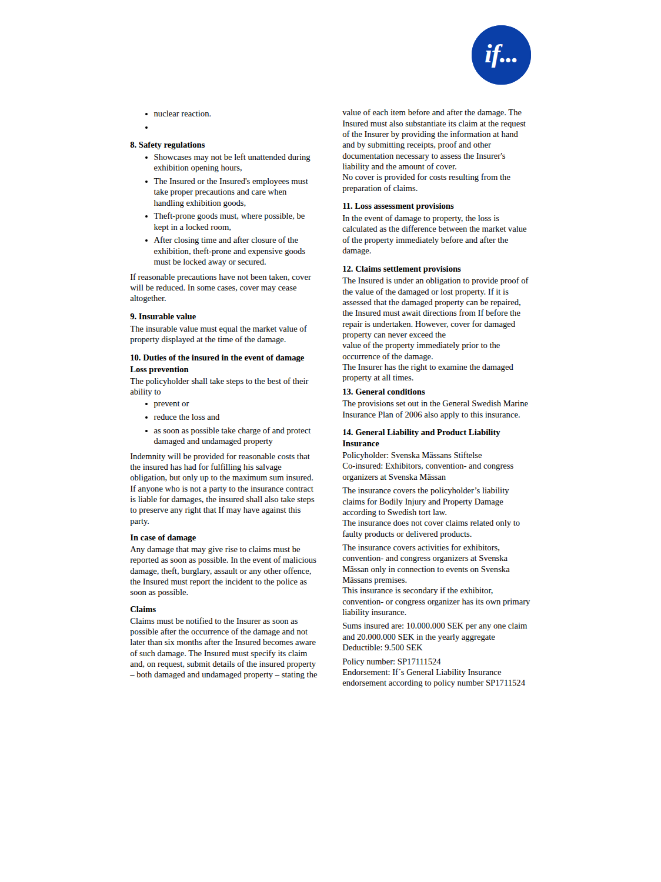if...
nuclear reaction.
8. Safety regulations
Showcases may not be left unattended during exhibition opening hours,
The Insured or the Insured's employees must take proper precautions and care when handling exhibition goods,
Theft-prone goods must, where possible, be kept in a locked room,
After closing time and after closure of the exhibition, theft-prone and expensive goods must be locked away or secured.
If reasonable precautions have not been taken, cover will be reduced. In some cases, cover may cease altogether.
9. Insurable value
The insurable value must equal the market value of property displayed at the time of the damage.
10. Duties of the insured in the event of damage
Loss prevention
The policyholder shall take steps to the best of their ability to
prevent or
reduce the loss and
as soon as possible take charge of and protect damaged and undamaged property
Indemnity will be provided for reasonable costs that the insured has had for fulfilling his salvage obligation, but only up to the maximum sum insured.
If anyone who is not a party to the insurance contract is liable for damages, the insured shall also take steps to preserve any right that If may have against this party.
In case of damage
Any damage that may give rise to claims must be reported as soon as possible. In the event of malicious damage, theft, burglary, assault or any other offence, the Insured must report the incident to the police as soon as possible.
Claims
Claims must be notified to the Insurer as soon as possible after the occurrence of the damage and not later than six months after the Insured becomes aware of such damage. The Insured must specify its claim and, on request, submit details of the insured property – both damaged and undamaged property – stating the value of each item before and after the damage. The Insured must also substantiate its claim at the request of the Insurer by providing the information at hand and by submitting receipts, proof and other documentation necessary to assess the Insurer's liability and the amount of cover.
No cover is provided for costs resulting from the preparation of claims.
11. Loss assessment provisions
In the event of damage to property, the loss is calculated as the difference between the market value of the property immediately before and after the damage.
12. Claims settlement provisions
The Insured is under an obligation to provide proof of the value of the damaged or lost property. If it is assessed that the damaged property can be repaired, the Insured must await directions from If before the repair is undertaken. However, cover for damaged property can never exceed the
value of the property immediately prior to the occurrence of the damage.
The Insurer has the right to examine the damaged property at all times.
13. General conditions
The provisions set out in the General Swedish Marine Insurance Plan of 2006 also apply to this insurance.
14. General Liability and Product Liability Insurance
Policyholder: Svenska Mässans Stiftelse
Co-insured: Exhibitors, convention- and congress organizers at Svenska Mässan
The insurance covers the policyholder’s liability claims for Bodily Injury and Property Damage according to Swedish tort law.
The insurance does not cover claims related only to faulty products or delivered products.
The insurance covers activities for exhibitors, convention- and congress organizers at Svenska Mässan only in connection to events on Svenska Mässans premises.
This insurance is secondary if the exhibitor, convention- or congress organizer has its own primary liability insurance.
Sums insured are: 10.000.000 SEK per any one claim and 20.000.000 SEK in the yearly aggregate
Deductible: 9.500 SEK
Policy number: SP17111524
Endorsement: If´s General Liability Insurance endorsement according to policy number SP1711524